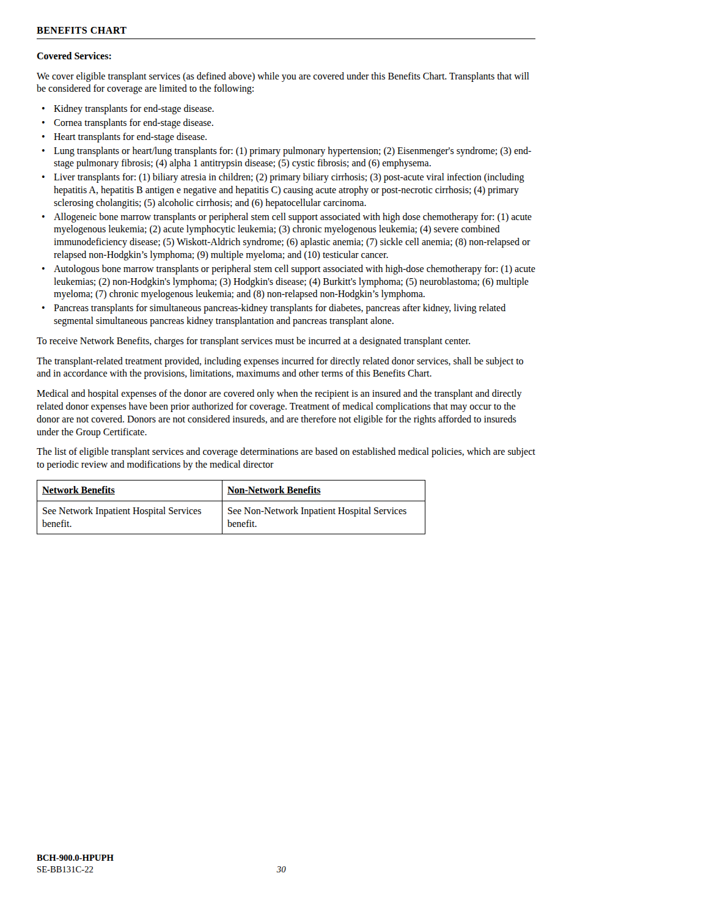BENEFITS CHART
Covered Services:
We cover eligible transplant services (as defined above) while you are covered under this Benefits Chart. Transplants that will be considered for coverage are limited to the following:
Kidney transplants for end-stage disease.
Cornea transplants for end-stage disease.
Heart transplants for end-stage disease.
Lung transplants or heart/lung transplants for: (1) primary pulmonary hypertension; (2) Eisenmenger's syndrome; (3) end-stage pulmonary fibrosis; (4) alpha 1 antitrypsin disease; (5) cystic fibrosis; and (6) emphysema.
Liver transplants for: (1) biliary atresia in children; (2) primary biliary cirrhosis; (3) post-acute viral infection (including hepatitis A, hepatitis B antigen e negative and hepatitis C) causing acute atrophy or post-necrotic cirrhosis; (4) primary sclerosing cholangitis; (5) alcoholic cirrhosis; and (6) hepatocellular carcinoma.
Allogeneic bone marrow transplants or peripheral stem cell support associated with high dose chemotherapy for: (1) acute myelogenous leukemia; (2) acute lymphocytic leukemia; (3) chronic myelogenous leukemia; (4) severe combined immunodeficiency disease; (5) Wiskott-Aldrich syndrome; (6) aplastic anemia; (7) sickle cell anemia; (8) non-relapsed or relapsed non-Hodgkin’s lymphoma; (9) multiple myeloma; and (10) testicular cancer.
Autologous bone marrow transplants or peripheral stem cell support associated with high-dose chemotherapy for: (1) acute leukemias; (2) non-Hodgkin's lymphoma; (3) Hodgkin's disease; (4) Burkitt's lymphoma; (5) neuroblastoma; (6) multiple myeloma; (7) chronic myelogenous leukemia; and (8) non-relapsed non-Hodgkin’s lymphoma.
Pancreas transplants for simultaneous pancreas-kidney transplants for diabetes, pancreas after kidney, living related segmental simultaneous pancreas kidney transplantation and pancreas transplant alone.
To receive Network Benefits, charges for transplant services must be incurred at a designated transplant center.
The transplant-related treatment provided, including expenses incurred for directly related donor services, shall be subject to and in accordance with the provisions, limitations, maximums and other terms of this Benefits Chart.
Medical and hospital expenses of the donor are covered only when the recipient is an insured and the transplant and directly related donor expenses have been prior authorized for coverage. Treatment of medical complications that may occur to the donor are not covered. Donors are not considered insureds, and are therefore not eligible for the rights afforded to insureds under the Group Certificate.
The list of eligible transplant services and coverage determinations are based on established medical policies, which are subject to periodic review and modifications by the medical director
| Network Benefits | Non-Network Benefits |
| --- | --- |
| See Network Inpatient Hospital Services benefit. | See Non-Network Inpatient Hospital Services benefit. |
BCH-900.0-HPUPH
SE-BB131C-22 30